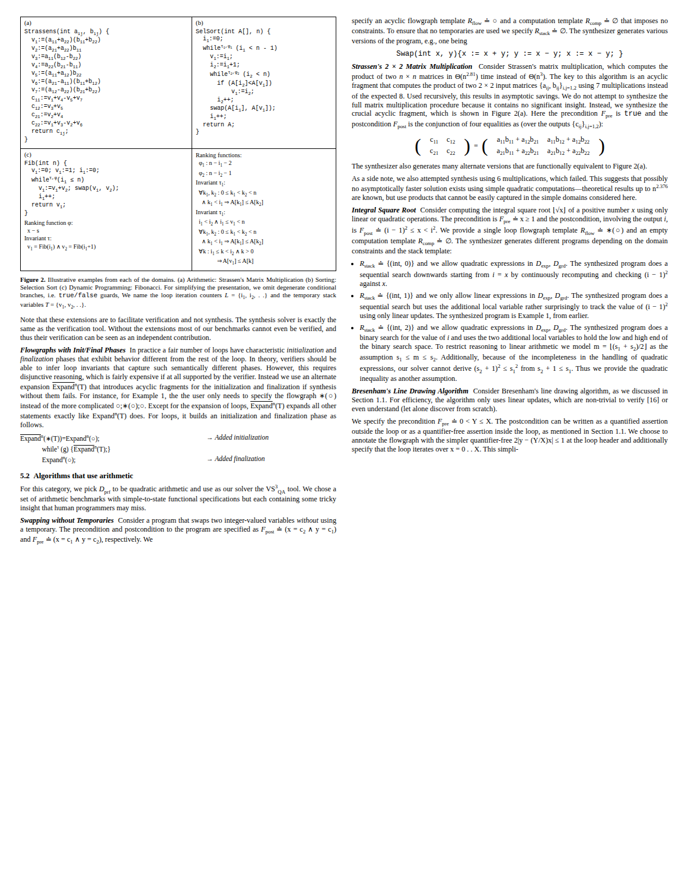(a)
Strassens(int aij, bij) {
  v1:=(a11+a22)(b11+b22)
  v2:=(a21+a22)b11
  v3:=a11(b12-b22)
  v4:=a22(b21-b11)
  v5:=(a11+a12)b22
  v6:=(a21-a11)(b11+b12)
  v7:=(a12-a22)(b21+b22)
  c11:=v1+v4-v5+v7
  c12:=v3+v5
  c21:=v2+v4
  c22:=v1+v3-v2+v6
  return cij;
}
(b)
SelSort(int A[], n) {
  i1:=0;
  whileτ1,φ1 (i1 < n - 1)
    v1:=i1;
    i2:=i1+1;
    whileτ2,φ2 (i2 < n)
      if (A[i2]<A[v1])
          v1:=i2;
      i2++;
    swap(A[i1], A[v1]);
    i1++;
  return A;
}
(c)
Fib(int n) {
  v1:=0; v1:=1; i1:=0;
  whileτ,φ(i1 ≤ n)
    v1:=v1+v2; swap(v1, v2);
    i1++;
  return v1;
}
Ranking function φ:
x − s
Invariant τ:
v1 = Fib(i1) ∧ v2 = Fib(i1+1)
Ranking functions:
φ1 : n − i1 − 2
φ2 : n − i2 − 1
Invariant τ1:
∀k1, k2 : 0 ≤ k1 < k2 < n
∧ k1 < i1 ⇒ A[k1] ≤ A[k2]
Invariant τ1:
i1 < i2 ∧ i1 ≤ v1 < n
∀k1, k2 : 0 ≤ k1 < k2 < n
∧ k1 < i1 ⇒ A[k1] ≤ A[k2]
∀k : i1 ≤ k < i2 ∧ k > 0
⇒ A[v1] ≤ A[k]
Figure 2. Illustrative examples from each of the domains. (a) Arithmetic: Strassen's Matrix Multiplication (b) Sorting: Selection Sort (c) Dynamic Programming: Fibonacci. For simplifying the presentation, we omit degenerate conditional branches, i.e. true/false guards, We name the loop iteration counters L = {i1, i2, . .} and the temporary stack variables T = {v1, v2, . .}.
Note that these extensions are to facilitate verification and not synthesis. The synthesis solver is exactly the same as the verification tool. Without the extensions most of our benchmarks cannot even be verified, and thus their verification can be seen as an independent contribution.
Flowgraphs with Init/Final Phases In practice a fair number of loops have characteristic initialization and finalization phases that exhibit behavior different from the rest of the loop. In theory, verifiers should be able to infer loop invariants that capture such semantically different phases. However, this requires disjunctive reasoning, which is fairly expensive if at all supported by the verifier. Instead we use an alternate expansion Expandn(T) that introduces acyclic fragments for the initialization and finalization if synthesis without them fails. For instance, for Example 1, the the user only needs to specify the flowgraph ∗(○) instead of the more complicated ○;∗(○);○. Except for the expansion of loops, Expandn(T) expands all other statements exactly like Expandn(T) does. For loops, it builds an initialization and finalization phase as follows.
| Expand n (∗(T))=Expand n (○); | → Added initialization |
| while τ (g) { Expand n (T);} | |
| Expand n (○); | → Added finalization |
5.2 Algorithms that use arithmetic
For this category, we pick Dprf to be quadratic arithmetic and use as our solver the VS3QA tool. We chose a set of arithmetic benchmarks with simple-to-state functional specifications but each containing some tricky insight that human programmers may miss.
Swapping without Temporaries Consider a program that swaps two integer-valued variables without using a temporary. The precondition and postcondition to the program are specified as Fpost ≐ (x = c2 ∧ y = c1) and Fpre ≐ (x = c1 ∧ y = c2), respectively. We
specify an acyclic flowgraph template Rflow ≐ ○ and a computation template Rcomp ≐ ∅ that imposes no constraints. To ensure that no temporaries are used we specify Rstack ≐ ∅. The synthesizer generates various versions of the program, e.g., one being
Swap(int x, y){x := x + y; y := x − y; x := x − y; }
Strassen's 2 × 2 Matrix Multiplication Consider Strassen's matrix multiplication, which computes the product of two n × n matrices in Θ(n2.81) time instead of Θ(n3). The key to this algorithm is an acyclic fragment that computes the product of two 2 × 2 input matrices {aij, bij}i,j=1,2 using 7 multiplications instead of the expected 8. Used recursively, this results in asymptotic savings. We do not attempt to synthesize the full matrix multiplication procedure because it contains no significant insight. Instead, we synthesize the crucial acyclic fragment, which is shown in Figure 2(a). Here the precondition Fpre is true and the postcondition Fpost is the conjunction of four equalities as (over the outputs {cij}i,j=1,2):
(
| c 11 | c 12 |
| c 21 | c 22 |
) = (
| a 11 b 11 + a 12 b 21 | a 11 b 12 + a 12 b 22 |
| a 21 b 11 + a 22 b 21 | a 21 b 12 + a 22 b 22 |
)
The synthesizer also generates many alternate versions that are functionally equivalent to Figure 2(a).
As a side note, we also attempted synthesis using 6 multiplications, which failed. This suggests that possibly no asymptotically faster solution exists using simple quadratic computations—theoretical results up to n2.376 are known, but use products that cannot be easily captured in the simple domains considered here.
Integral Square Root Consider computing the integral square root √x of a positive number x using only linear or quadratic operations. The precondition is Fpre ≐ x ≥ 1 and the postcondition, involving the output i, is Fpost ≐ (i − 1)2 ≤ x < i2. We provide a single loop flowgraph template Rflow ≐ ∗(○) and an empty computation template Rcomp ≐ ∅. The synthesizer generates different programs depending on the domain constraints and the stack template:
Rstack ≐ {(int, 0)} and we allow quadratic expressions in Dexp, Dgrd. The synthesized program does a sequential search downwards starting from i = x by continuously recomputing and checking (i − 1)2 against x.
Rstack ≐ {(int, 1)} and we only allow linear expressions in Dexp, Dgrd. The synthesized program does a sequential search but uses the additional local variable rather surprisingly to track the value of (i − 1)2 using only linear updates. The synthesized program is Example 1, from earlier.
Rstack ≐ {(int, 2)} and we allow quadratic expressions in Dexp, Dgrd. The synthesized program does a binary search for the value of i and uses the two additional local variables to hold the low and high end of the binary search space. To restrict reasoning to linear arithmetic we model m = (s1 + s2)/2 as the assumption s1 ≤ m ≤ s2. Additionally, because of the incompleteness in the handling of quadratic expressions, our solver cannot derive (s2 + 1)2 ≤ s12 from s2 + 1 ≤ s1. Thus we provide the quadratic inequality as another assumption.
Bresenham's Line Drawing Algorithm Consider Bresenham's line drawing algorithm, as we discussed in Section 1.1. For efficiency, the algorithm only uses linear updates, which are non-trivial to verify [16] or even understand (let alone discover from scratch).
We specify the precondition Fpre ≐ 0 < Y ≤ X. The postcondition can be written as a quantified assertion outside the loop or as a quantifier-free assertion inside the loop, as mentioned in Section 1.1. We choose to annotate the flowgraph with the simpler quantifier-free 2|y − (Y/X)x| ≤ 1 at the loop header and additionally specify that the loop iterates over x = 0 . . X. This simpli-